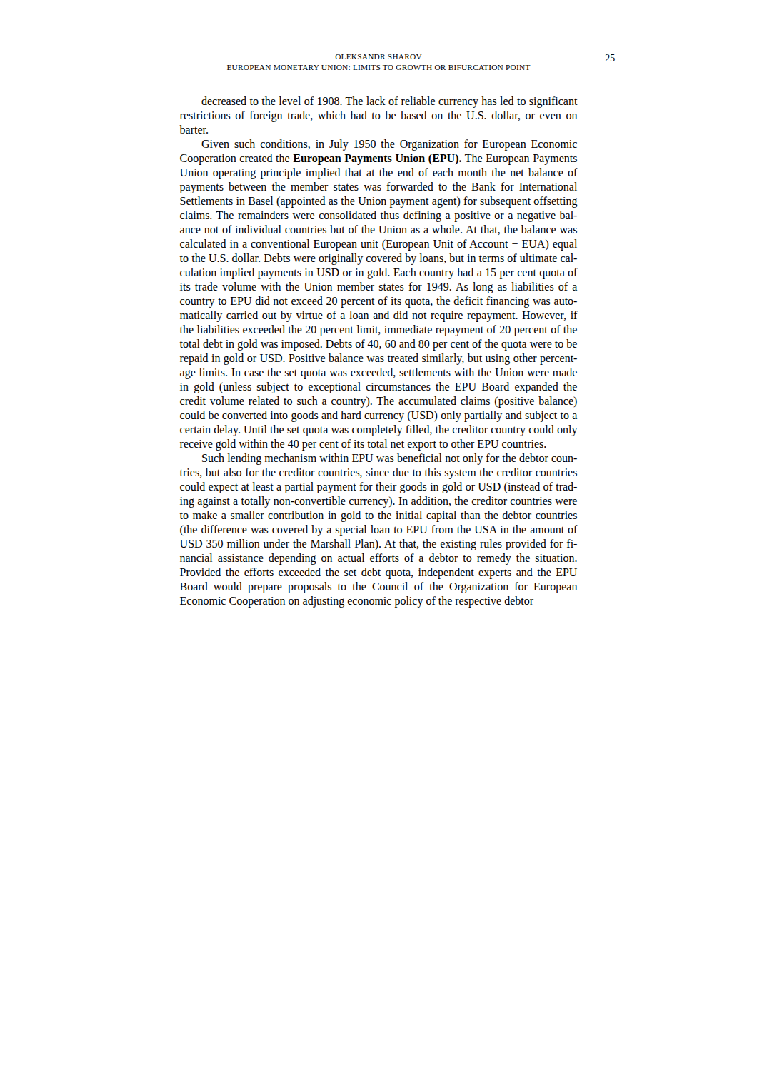25 Oleksandr Sharov European Monetary Union: Limits to Growth or Bifurcation Point
decreased to the level of 1908. The lack of reliable currency has led to significant restrictions of foreign trade, which had to be based on the U.S. dollar, or even on barter.
Given such conditions, in July 1950 the Organization for European Economic Cooperation created the European Payments Union (EPU). The European Payments Union operating principle implied that at the end of each month the net balance of payments between the member states was forwarded to the Bank for International Settlements in Basel (appointed as the Union payment agent) for subsequent offsetting claims. The remainders were consolidated thus defining a positive or a negative balance not of individual countries but of the Union as a whole. At that, the balance was calculated in a conventional European unit (European Unit of Account − EUA) equal to the U.S. dollar. Debts were originally covered by loans, but in terms of ultimate calculation implied payments in USD or in gold. Each country had a 15 per cent quota of its trade volume with the Union member states for 1949. As long as liabilities of a country to EPU did not exceed 20 percent of its quota, the deficit financing was automatically carried out by virtue of a loan and did not require repayment. However, if the liabilities exceeded the 20 percent limit, immediate repayment of 20 percent of the total debt in gold was imposed. Debts of 40, 60 and 80 per cent of the quota were to be repaid in gold or USD. Positive balance was treated similarly, but using other percentage limits. In case the set quota was exceeded, settlements with the Union were made in gold (unless subject to exceptional circumstances the EPU Board expanded the credit volume related to such a country). The accumulated claims (positive balance) could be converted into goods and hard currency (USD) only partially and subject to a certain delay. Until the set quota was completely filled, the creditor country could only receive gold within the 40 per cent of its total net export to other EPU countries.
Such lending mechanism within EPU was beneficial not only for the debtor countries, but also for the creditor countries, since due to this system the creditor countries could expect at least a partial payment for their goods in gold or USD (instead of trading against a totally non-convertible currency). In addition, the creditor countries were to make a smaller contribution in gold to the initial capital than the debtor countries (the difference was covered by a special loan to EPU from the USA in the amount of USD 350 million under the Marshall Plan). At that, the existing rules provided for financial assistance depending on actual efforts of a debtor to remedy the situation. Provided the efforts exceeded the set debt quota, independent experts and the EPU Board would prepare proposals to the Council of the Organization for European Economic Cooperation on adjusting economic policy of the respective debtor